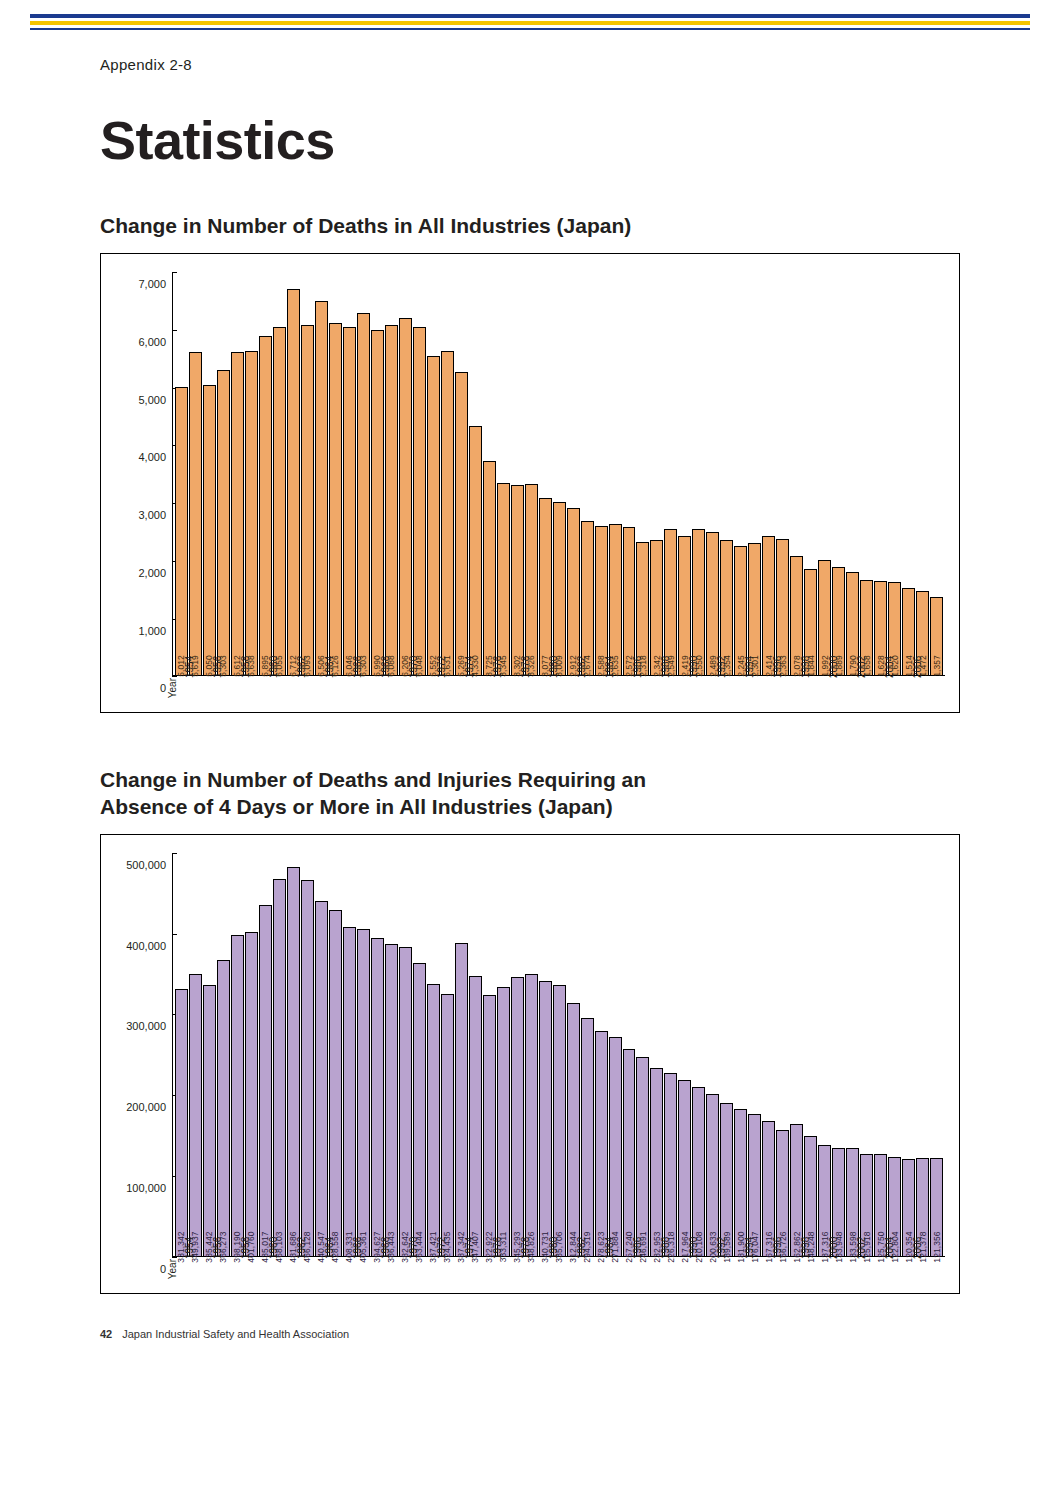Appendix 2-8
Statistics
Change in Number of Deaths in All Industries (Japan)
7,000
6,000
5,000
4,000
3,000
2,000
1,000
0
5,012
5,619
5,050
5,303
5,612
5,638
5,895
6,055
6,712
6,093
6,506
6,126
6,046
6,303
5,990
6,088
6,206
6,048
5,552
5,631
5,269
4,330
3,725
3,345
3,302
3,326
3,077
3,009
2,912
2,674
2,588
2,635
2,572
2,318
2,342
2,549
2,419
2,550
2,489
2,354
2,245
2,301
2,414
2,363
2,078
1,844
1,992
1,889
1,790
1,658
1,628
1,620
1,514
1,472
1,357
Year
1954
1956
1958
1960
1962
1964
1966
1968
1970
1972
1974
1976
1978
1980
1982
1984
1986
1988
1990
1992
1994
1996
1998
2000
2002
2004
2006
Change in Number of Deaths and Injuries Requiring an
Absence of 4 Days or More in All Industries (Japan)
500,000
400,000
300,000
200,000
100,000
0
331,342
349,937
335,442
366,273
398,190
401,760
435,017
468,103
481,686
466,128
440,547
428,558
408,331
405,361
394,627
386,443
382,642
363,444
337,421
324,435
387,342
347,407
322,922
333,311
345,293
348,826
340,731
335,706
312,844
294,319
278,623
271,884
257,240
246,691
232,953
226,318
217,964
210,108
200,633
189,589
181,900
176,047
167,316
156,726
162,862
148,248
137,316
133,948
133,598
125,918
125,750
122,804
120,354
121,378
121,356
Year
1954
1956
1958
1960
1962
1964
1966
1968
1970
1972
1974
1976
1978
1980
1982
1984
1986
1988
1990
1992
1994
1996
1998
2000
2002
2004
2006
42 Japan Industrial Safety and Health Association